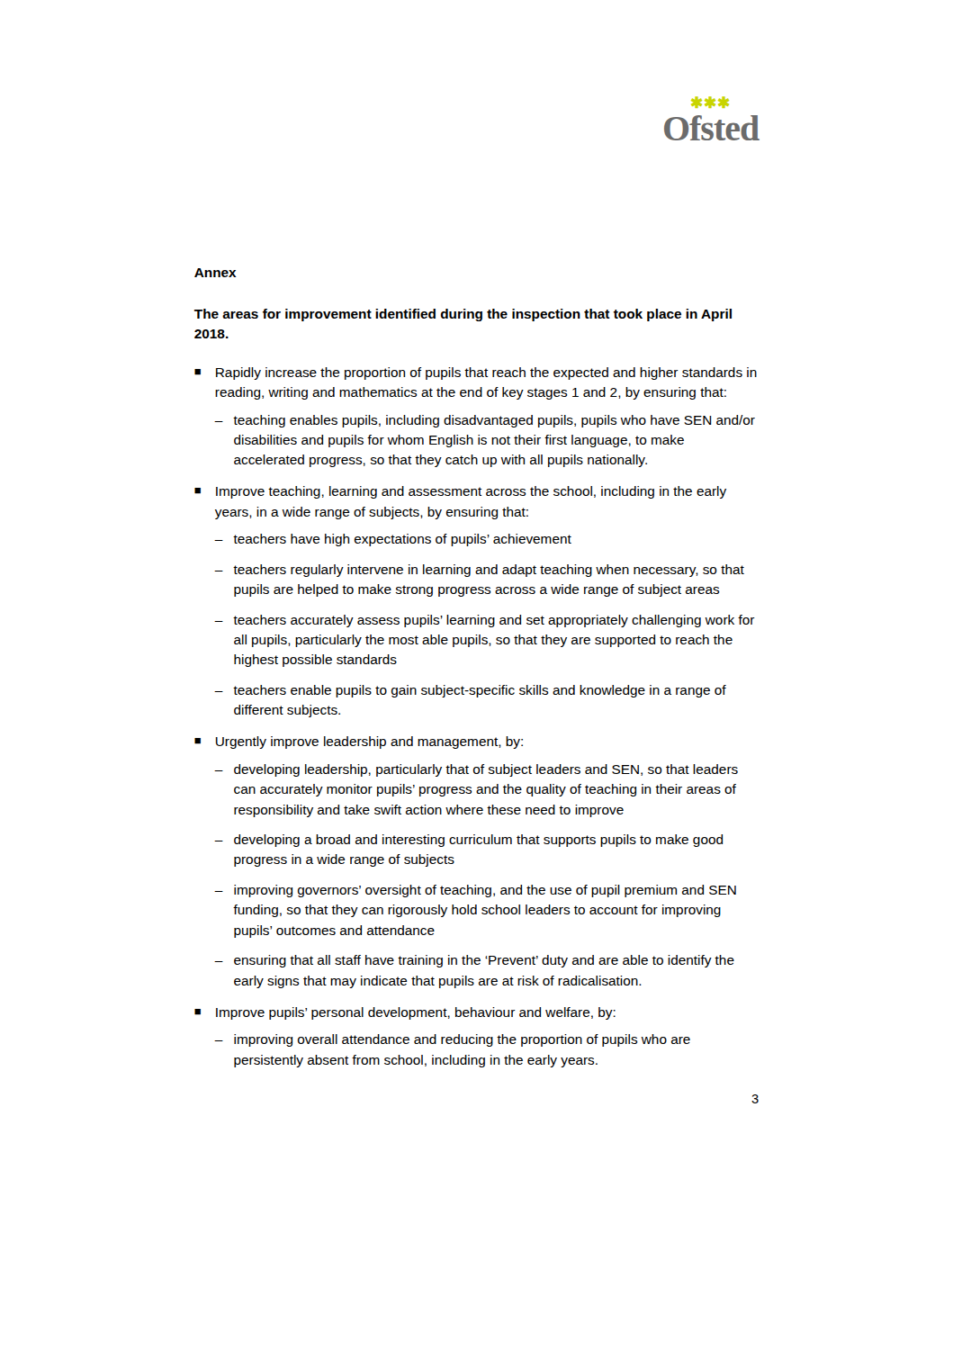✱✱✱
Ofsted
Annex
The areas for improvement identified during the inspection that took place in April 2018.
Rapidly increase the proportion of pupils that reach the expected and higher standards in reading, writing and mathematics at the end of key stages 1 and 2, by ensuring that:
teaching enables pupils, including disadvantaged pupils, pupils who have SEN and/or disabilities and pupils for whom English is not their first language, to make accelerated progress, so that they catch up with all pupils nationally.
Improve teaching, learning and assessment across the school, including in the early years, in a wide range of subjects, by ensuring that:
teachers have high expectations of pupils’ achievement
teachers regularly intervene in learning and adapt teaching when necessary, so that pupils are helped to make strong progress across a wide range of subject areas
teachers accurately assess pupils’ learning and set appropriately challenging work for all pupils, particularly the most able pupils, so that they are supported to reach the highest possible standards
teachers enable pupils to gain subject-specific skills and knowledge in a range of different subjects.
Urgently improve leadership and management, by:
developing leadership, particularly that of subject leaders and SEN, so that leaders can accurately monitor pupils’ progress and the quality of teaching in their areas of responsibility and take swift action where these need to improve
developing a broad and interesting curriculum that supports pupils to make good progress in a wide range of subjects
improving governors’ oversight of teaching, and the use of pupil premium and SEN funding, so that they can rigorously hold school leaders to account for improving pupils’ outcomes and attendance
ensuring that all staff have training in the ‘Prevent’ duty and are able to identify the early signs that may indicate that pupils are at risk of radicalisation.
Improve pupils’ personal development, behaviour and welfare, by:
improving overall attendance and reducing the proportion of pupils who are persistently absent from school, including in the early years.
3